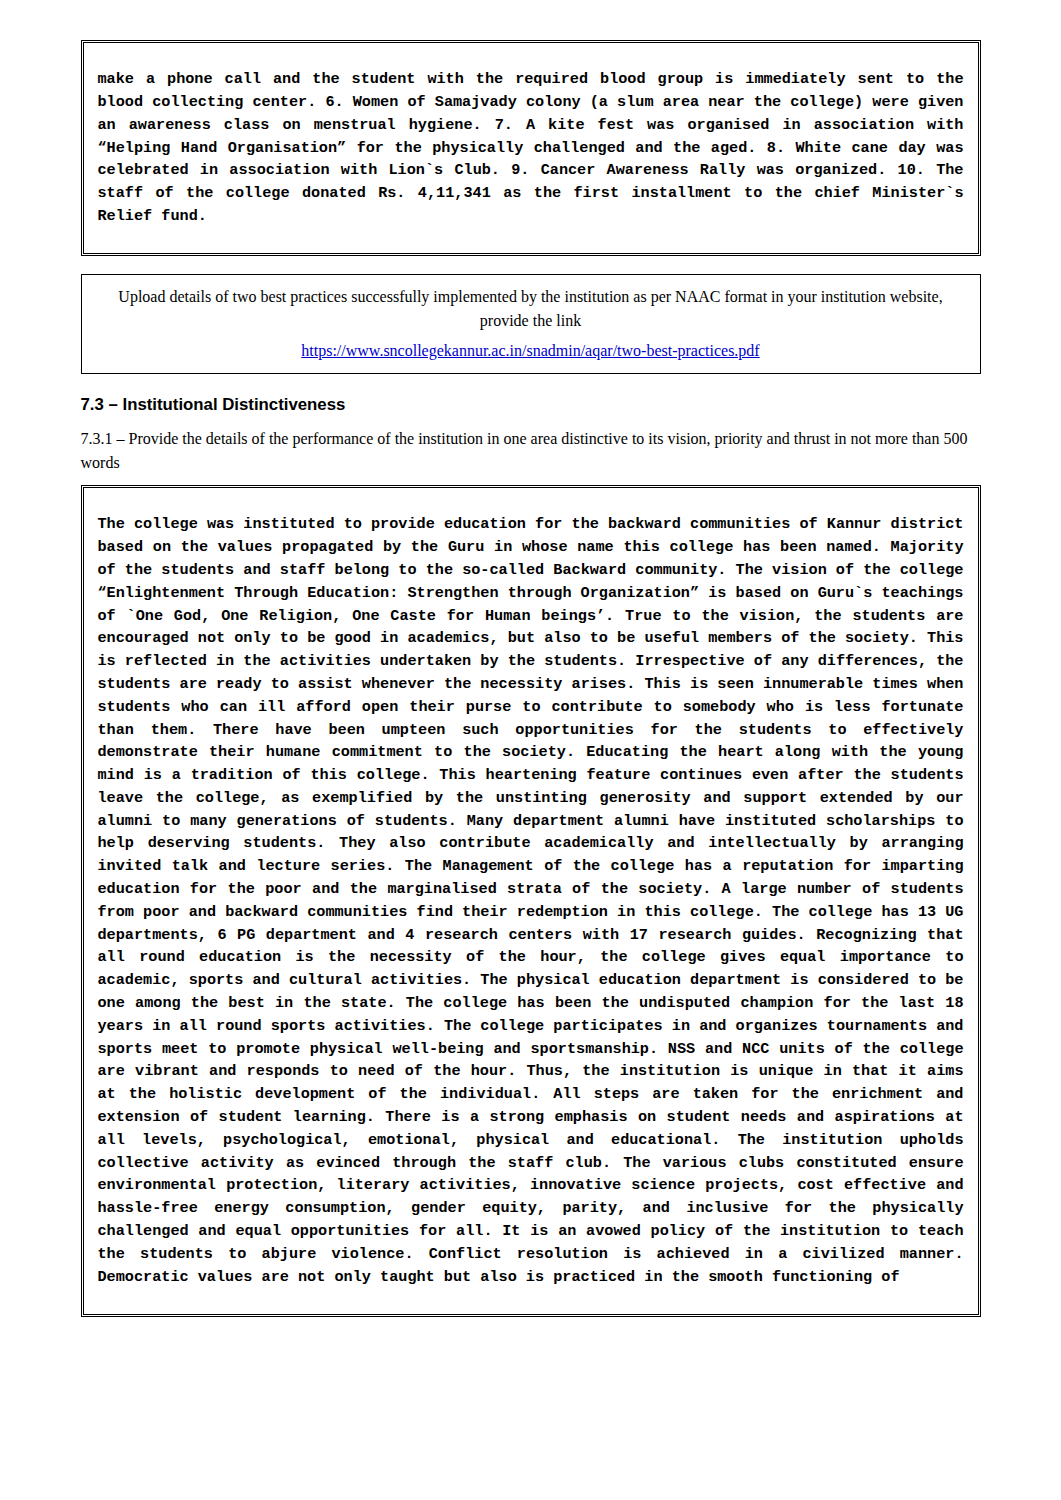make a phone call and the student with the required blood group is immediately sent to the blood collecting center. 6. Women of Samajvady colony (a slum area near the college) were given an awareness class on menstrual hygiene. 7. A kite fest was organised in association with “Helping Hand Organisation” for the physically challenged and the aged. 8. White cane day was celebrated in association with Lion`s Club. 9. Cancer Awareness Rally was organized. 10. The staff of the college donated Rs. 4,11,341 as the first installment to the chief Minister`s Relief fund.
Upload details of two best practices successfully implemented by the institution as per NAAC format in your institution website, provide the link
https://www.sncollegekannur.ac.in/snadmin/aqar/two-best-practices.pdf
7.3 – Institutional Distinctiveness
7.3.1 – Provide the details of the performance of the institution in one area distinctive to its vision, priority and thrust in not more than 500 words
The college was instituted to provide education for the backward communities of Kannur district based on the values propagated by the Guru in whose name this college has been named. Majority of the students and staff belong to the so-called Backward community. The vision of the college “Enlightenment Through Education: Strengthen through Organization” is based on Guru`s teachings of `One God, One Religion, One Caste for Human beings’. True to the vision, the students are encouraged not only to be good in academics, but also to be useful members of the society. This is reflected in the activities undertaken by the students. Irrespective of any differences, the students are ready to assist whenever the necessity arises. This is seen innumerable times when students who can ill afford open their purse to contribute to somebody who is less fortunate than them. There have been umpteen such opportunities for the students to effectively demonstrate their humane commitment to the society. Educating the heart along with the young mind is a tradition of this college. This heartening feature continues even after the students leave the college, as exemplified by the unstinting generosity and support extended by our alumni to many generations of students. Many department alumni have instituted scholarships to help deserving students. They also contribute academically and intellectually by arranging invited talk and lecture series. The Management of the college has a reputation for imparting education for the poor and the marginalised strata of the society. A large number of students from poor and backward communities find their redemption in this college. The college has 13 UG departments, 6 PG department and 4 research centers with 17 research guides. Recognizing that all round education is the necessity of the hour, the college gives equal importance to academic, sports and cultural activities. The physical education department is considered to be one among the best in the state. The college has been the undisputed champion for the last 18 years in all round sports activities. The college participates in and organizes tournaments and sports meet to promote physical well-being and sportsmanship. NSS and NCC units of the college are vibrant and responds to need of the hour. Thus, the institution is unique in that it aims at the holistic development of the individual. All steps are taken for the enrichment and extension of student learning. There is a strong emphasis on student needs and aspirations at all levels, psychological, emotional, physical and educational. The institution upholds collective activity as evinced through the staff club. The various clubs constituted ensure environmental protection, literary activities, innovative science projects, cost effective and hassle-free energy consumption, gender equity, parity, and inclusive for the physically challenged and equal opportunities for all. It is an avowed policy of the institution to teach the students to abjure violence. Conflict resolution is achieved in a civilized manner. Democratic values are not only taught but also is practiced in the smooth functioning of